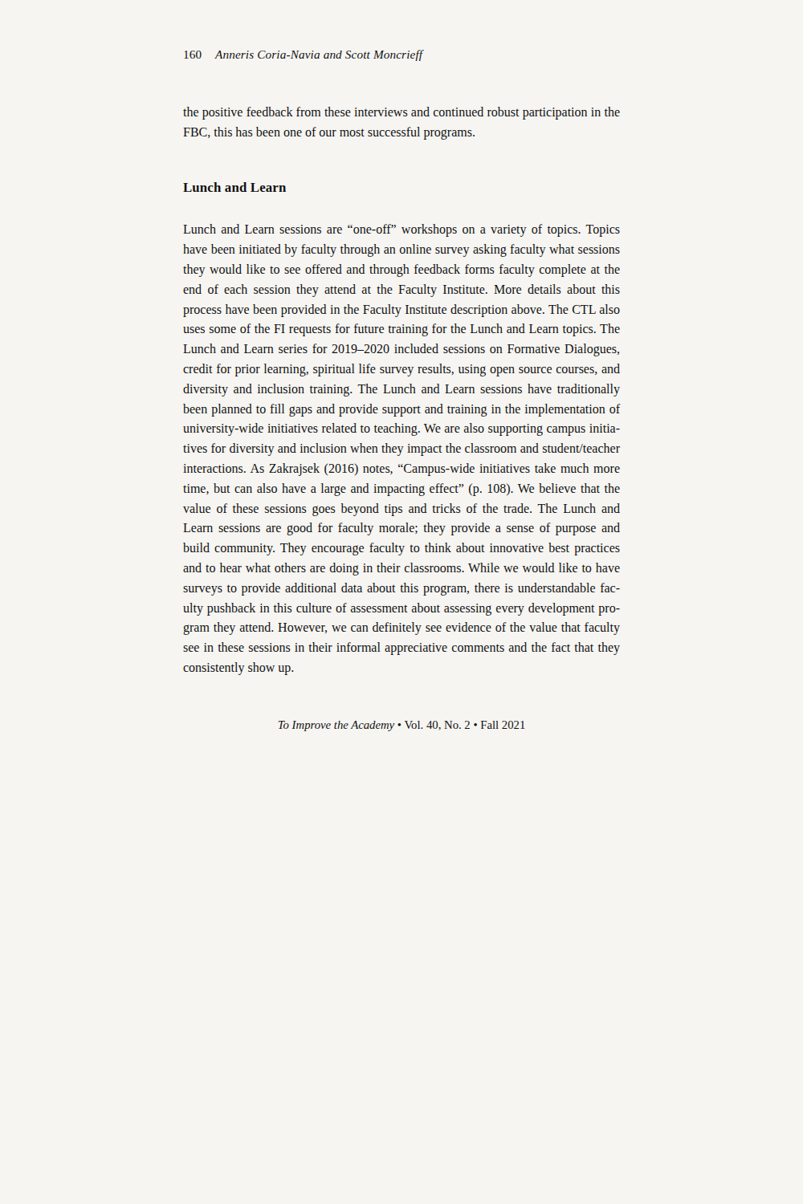160 Anneris Coria-Navia and Scott Moncrieff
the positive feedback from these interviews and continued robust participation in the FBC, this has been one of our most successful programs.
Lunch and Learn
Lunch and Learn sessions are “one-off” workshops on a variety of topics. Topics have been initiated by faculty through an online survey asking faculty what sessions they would like to see offered and through feedback forms faculty complete at the end of each session they attend at the Faculty Institute. More details about this process have been provided in the Faculty Institute description above. The CTL also uses some of the FI requests for future training for the Lunch and Learn topics. The Lunch and Learn series for 2019–2020 included sessions on Formative Dialogues, credit for prior learning, spiritual life survey results, using open source courses, and diversity and inclusion training. The Lunch and Learn sessions have traditionally been planned to fill gaps and provide support and training in the implementation of university-wide initiatives related to teaching. We are also supporting campus initiatives for diversity and inclusion when they impact the classroom and student/teacher interactions. As Zakrajsek (2016) notes, “Campus-wide initiatives take much more time, but can also have a large and impacting effect” (p. 108). We believe that the value of these sessions goes beyond tips and tricks of the trade. The Lunch and Learn sessions are good for faculty morale; they provide a sense of purpose and build community. They encourage faculty to think about innovative best practices and to hear what others are doing in their classrooms. While we would like to have surveys to provide additional data about this program, there is understandable faculty pushback in this culture of assessment about assessing every development program they attend. However, we can definitely see evidence of the value that faculty see in these sessions in their informal appreciative comments and the fact that they consistently show up.
To Improve the Academy • Vol. 40, No. 2 • Fall 2021